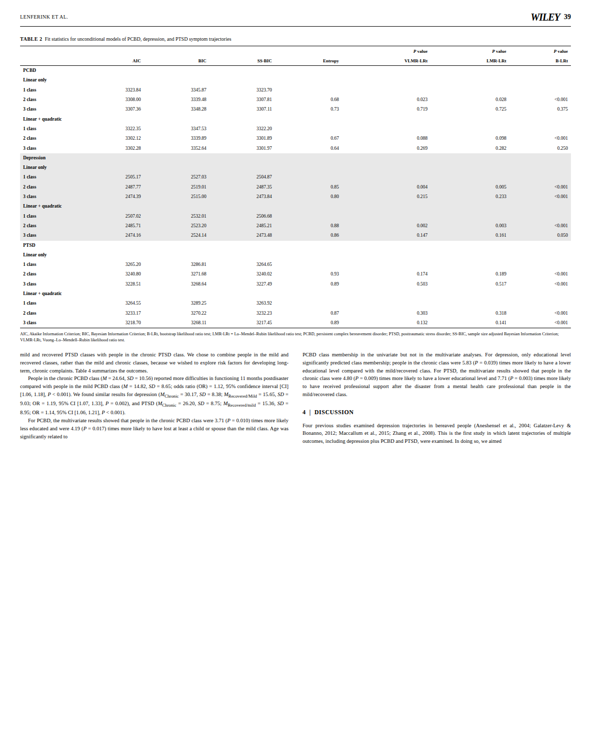LENFERINK ET AL.
WILEY
39
TABLE 2 Fit statistics for unconditional models of PCBD, depression, and PTSD symptom trajectories
| | | | | | P value | P value | P value |
| --- | --- | --- | --- | --- | --- | --- | --- |
| | AIC | BIC | SS-BIC | Entropy | VLMR-LRt | LMR-LRt | B-LRt |
| PCBD |
| Linear only |
| 1 class | 3323.84 | 3345.87 | 3323.70 | | | | |
| 2 class | 3308.00 | 3339.48 | 3307.81 | 0.68 | 0.023 | 0.028 | <0.001 |
| 3 class | 3307.36 | 3348.28 | 3307.11 | 0.73 | 0.719 | 0.725 | 0.375 |
| Linear + quadratic |
| 1 class | 3322.35 | 3347.53 | 3322.20 | | | | |
| 2 class | 3302.12 | 3339.89 | 3301.89 | 0.67 | 0.088 | 0.098 | <0.001 |
| 3 class | 3302.28 | 3352.64 | 3301.97 | 0.64 | 0.269 | 0.282 | 0.250 |
| Depression |
| Linear only |
| 1 class | 2505.17 | 2527.03 | 2504.87 | | | | |
| 2 class | 2487.77 | 2519.01 | 2487.35 | 0.85 | 0.004 | 0.005 | <0.001 |
| 3 class | 2474.39 | 2515.00 | 2473.84 | 0.80 | 0.215 | 0.233 | <0.001 |
| Linear + quadratic |
| 1 class | 2507.02 | 2532.01 | 2506.68 | | | | |
| 2 class | 2485.71 | 2523.20 | 2485.21 | 0.88 | 0.002 | 0.003 | <0.001 |
| 3 class | 2474.16 | 2524.14 | 2473.48 | 0.86 | 0.147 | 0.161 | 0.050 |
| PTSD |
| Linear only |
| 1 class | 3265.20 | 3286.81 | 3264.65 | | | | |
| 2 class | 3240.80 | 3271.68 | 3240.02 | 0.93 | 0.174 | 0.189 | <0.001 |
| 3 class | 3228.51 | 3268.64 | 3227.49 | 0.89 | 0.503 | 0.517 | <0.001 |
| Linear + quadratic |
| 1 class | 3264.55 | 3289.25 | 3263.92 | | | | |
| 2 class | 3233.17 | 3270.22 | 3232.23 | 0.87 | 0.303 | 0.318 | <0.001 |
| 3 class | 3218.70 | 3268.11 | 3217.45 | 0.89 | 0.132 | 0.141 | <0.001 |
AIC, Akaike Information Criterion; BIC, Bayesian Information Criterion; B-LRt, bootstrap likelihood ratio test; LMR-LRt = Lo–Mendel–Rubin likelihood ratio test; PCBD, persistent complex bereavement disorder; PTSD, posttraumatic stress disorder; SS-BIC, sample size adjusted Bayesian Information Criterion; VLMR-LRt, Vuong–Lo–Mendell–Rubin likelihood ratio test.
mild and recovered PTSD classes with people in the chronic PTSD class. We chose to combine people in the mild and recovered classes, rather than the mild and chronic classes, because we wished to explore risk factors for developing long-term, chronic complaints. Table 4 summarizes the outcomes.
People in the chronic PCBD class (M = 24.64, SD = 10.56) reported more difficulties in functioning 11 months postdisaster compared with people in the mild PCBD class (M = 14.82, SD = 8.65; odds ratio (OR) = 1.12, 95% confidence interval [CI] [1.06, 1.18], P < 0.001). We found similar results for depression (MChronic = 30.17, SD = 8.38; MRecovered/Mild = 15.65, SD = 9.03; OR = 1.19, 95% CI [1.07, 1.33], P = 0.002), and PTSD (MChronic = 26.20, SD = 8.75; MRecovered/mild = 15.36, SD = 8.95; OR = 1.14, 95% CI [1.06, 1.21], P < 0.001).
For PCBD, the multivariate results showed that people in the chronic PCBD class were 3.71 (P = 0.010) times more likely less educated and were 4.19 (P = 0.017) times more likely to have lost at least a child or spouse than the mild class. Age was significantly related to
PCBD class membership in the univariate but not in the multivariate analyses. For depression, only educational level significantly predicted class membership; people in the chronic class were 5.83 (P = 0.039) times more likely to have a lower educational level compared with the mild/recovered class. For PTSD, the multivariate results showed that people in the chronic class were 4.80 (P = 0.009) times more likely to have a lower educational level and 7.71 (P = 0.003) times more likely to have received professional support after the disaster from a mental health care professional than people in the mild/recovered class.
4 | DISCUSSION
Four previous studies examined depression trajectories in bereaved people (Aneshensel et al., 2004; Galatzer-Levy & Bonanno, 2012; Maccallum et al., 2015; Zhang et al., 2008). This is the first study in which latent trajectories of multiple outcomes, including depression plus PCBD and PTSD, were examined. In doing so, we aimed